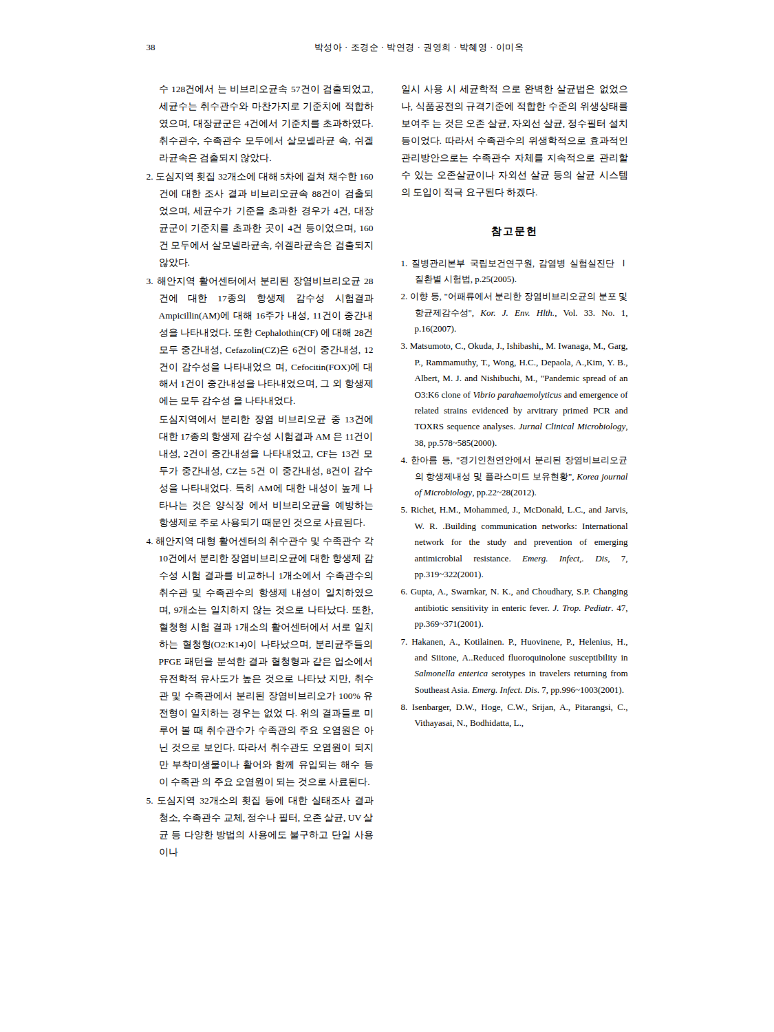38 박성아 · 조경순 · 박연경 · 권영희 · 박혜영 · 이미옥
수 128건에서 는 비브리오균속 57건이 검출되었고, 세균수는 취수관수와 마찬가지로 기준치에 적합하였으며, 대장균군은 4건에서 기준치를 초과하였다. 취수관수, 수족관수 모두에서 살모넬라균 속, 쉬겔라균속은 검출되지 않았다.
2. 도심지역 횟집 32개소에 대해 5차에 걸쳐 채수한 160건에 대한 조사 결과 비브리오균속 88건이 검출되었으며, 세균수가 기준을 초과한 경우가 4건, 대장균군이 기준치를 초과한 곳이 4건 등이었으며, 160건 모두에서 살모넬라균속, 쉬겔라균속은 검출되지 않았다.
3. 해안지역 활어센터에서 분리된 장염비브리오균 28건에 대한 17종의 항생제 감수성 시험결과 Ampicillin(AM)에 대해 16주가 내성, 11건이 중간내성을 나타내었다. 또한 Cephalothin(CF) 에 대해 28건 모두 중간내성, Cefazolin(CZ)은 6건이 중간내성, 12건이 감수성을 나타내었으 며, Cefocitin(FOX)에 대해서 1건이 중간내성을 나타내었으며, 그 외 항생제에는 모두 감수성 을 나타내었다.
도심지역에서 분리한 장염 비브리오균 중 13건에 대한 17종의 항생제 감수성 시험결과 AM 은 11건이 내성, 2건이 중간내성을 나타내었고, CF는 13건 모두가 중간내성, CZ는 5건 이 중간내성, 8건이 감수성을 나타내었다. 특히 AM에 대한 내성이 높게 나타나는 것은 양식장 에서 비브리오균을 예방하는 항생제로 주로 사용되기 때문인 것으로 사료된다.
4. 해안지역 대형 활어센터의 취수관수 및 수족관수 각 10건에서 분리한 장염비브리오균에 대한 항생제 감수성 시험 결과를 비교하니 1개소에서 수족관수의 취수관 및 수족관수의 항생제 내성이 일치하였으며, 9개소는 일치하지 않는 것으로 나타났다. 또한, 혈청형 시험 결과 1개소의 활어센터에서 서로 일치 하는 혈청형(O2:K14)이 나타났으며, 분리균주들의 PFGE 패턴을 분석한 결과 혈청형과 같은 업소에서 유전학적 유사도가 높은 것으로 나타났 지만, 취수 관 및 수족관에서 분리된 장염비브리오가 100% 유전형이 일치하는 경우는 없었 다. 위의 결과들로 미루어 볼 때 취수관수가 수족관의 주요 오염원은 아닌 것으로 보인다. 따라서 취수관도 오염원이 되지만 부착미생물이나 활어와 함께 유입되는 해수 등이 수족관 의 주요 오염원이 되는 것으로 사료된다.
5. 도심지역 32개소의 횟집 등에 대한 실태조사 결과 청소, 수족관수 교체, 정수나 필터, 오존 살균, UV 살균 등 다양한 방법의 사용에도 불구하고 단일 사용이나
일시 사용 시 세균학적 으로 완벽한 살균법은 없었으나, 식품공전의 규격기준에 적합한 수준의 위생상태를 보여주 는 것은 오존 살균, 자외선 살균, 정수필터 설치 등이었다. 따라서 수족관수의 위생학적으로 효과적인 관리방안으로는 수족관수 자체를 지속적으로 관리할 수 있는 오존살균이나 자외선 살균 등의 살균 시스템의 도입이 적극 요구된다 하겠다.
참고문헌
1. 질병관리본부 국립보건연구원, 감염병 실험실진단 Ⅰ 질환별 시험법, p.25(2005).
2. 이향 등, "어패류에서 분리한 장염비브리오균의 분포 및 항균제감수성", Kor. J. Env. Hlth., Vol. 33. No. 1, p.16(2007).
3. Matsumoto, C., Okuda, J., Ishibashi,, M. Iwanaga, M., Garg, P., Rammamuthy, T., Wong, H.C., Depaola, A.,Kim, Y. B., Albert, M. J. and Nishibuchi, M., "Pandemic spread of an O3:K6 clone of Vibrio parahaemolyticus and emergence of related strains evidenced by arvitrary primed PCR and TOXRS sequence analyses. Jurnal Clinical Microbiology, 38, pp.578~585(2000).
4. 한아름 등, "경기인천연안에서 분리된 장염비브리오균의 항생제내성 및 플라스미드 보유현황", Korea journal of Microbiology, pp.22~28(2012).
5. Richet, H.M., Mohammed, J., McDonald, L.C., and Jarvis, W. R. .Building communication networks: International network for the study and prevention of emerging antimicrobial resistance. Emerg. Infect,. Dis, 7, pp.319~322(2001).
6. Gupta, A., Swarnkar, N. K., and Choudhary, S.P. Changing antibiotic sensitivity in enteric fever. J. Trop. Pediatr. 47, pp.369~371(2001).
7. Hakanen, A., Kotilainen. P., Huovinene, P., Helenius, H., and Siitone, A..Reduced fluoroquinolone susceptibility in Salmonella enterica serotypes in travelers returning from Southeast Asia. Emerg. Infect. Dis. 7, pp.996~1003(2001).
8. Isenbarger, D.W., Hoge, C.W., Srijan, A., Pitarangsi, C., Vithayasai, N., Bodhidatta, L.,